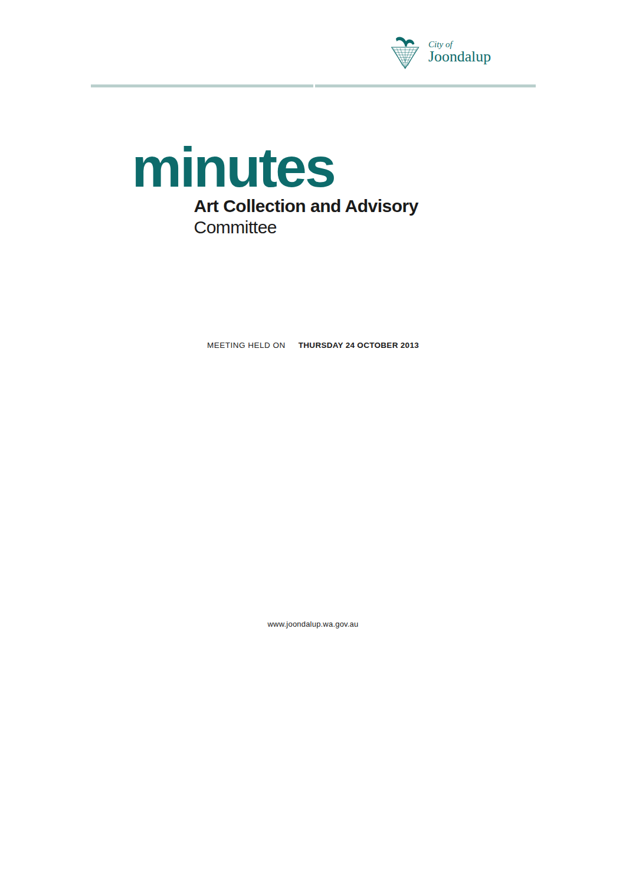City of Joondalup
minutes
Art Collection and Advisory
Committee
MEETING HELD ON THURSDAY 24 OCTOBER 2013
www.joondalup.wa.gov.au